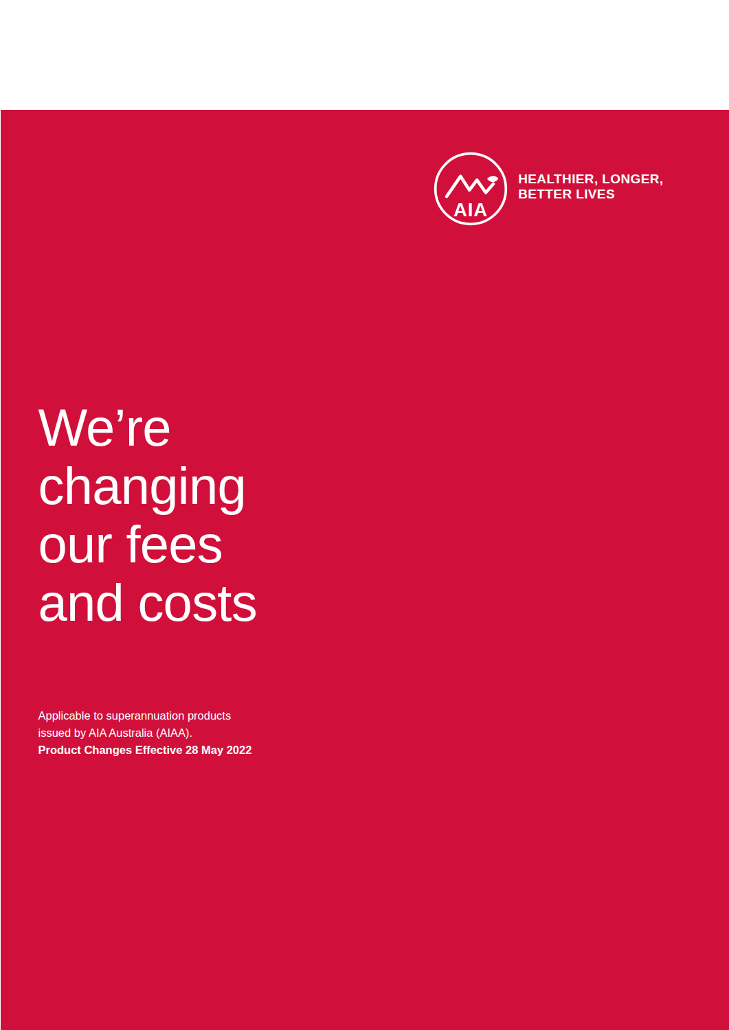AIA
Healthier, Longer,
Better Lives
We’re
changing
our fees
and costs
Applicable to superannuation products
issued by AIA Australia (AIAA).
Product Changes Effective 28 May 2022